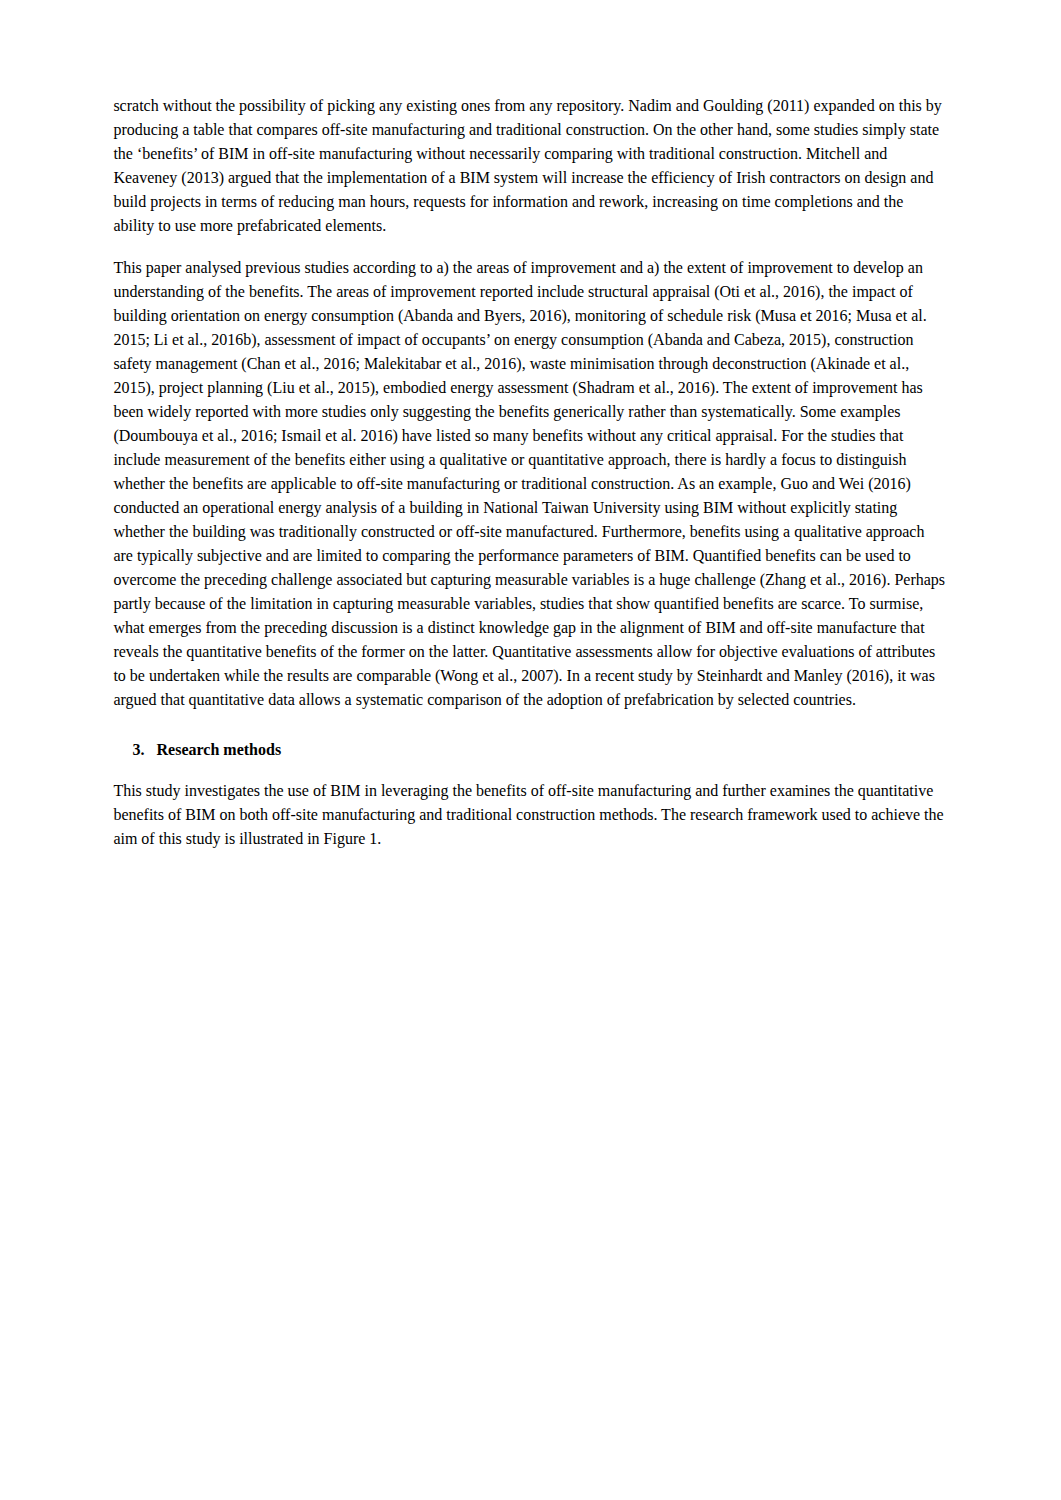scratch without the possibility of picking any existing ones from any repository. Nadim and Goulding (2011) expanded on this by producing a table that compares off-site manufacturing and traditional construction. On the other hand, some studies simply state the ‘benefits’ of BIM in off-site manufacturing without necessarily comparing with traditional construction. Mitchell and Keaveney (2013) argued that the implementation of a BIM system will increase the efficiency of Irish contractors on design and build projects in terms of reducing man hours, requests for information and rework, increasing on time completions and the ability to use more prefabricated elements.
This paper analysed previous studies according to a) the areas of improvement and a) the extent of improvement to develop an understanding of the benefits. The areas of improvement reported include structural appraisal (Oti et al., 2016), the impact of building orientation on energy consumption (Abanda and Byers, 2016), monitoring of schedule risk (Musa et 2016; Musa et al. 2015; Li et al., 2016b), assessment of impact of occupants’ on energy consumption (Abanda and Cabeza, 2015), construction safety management (Chan et al., 2016; Malekitabar et al., 2016), waste minimisation through deconstruction (Akinade et al., 2015), project planning (Liu et al., 2015), embodied energy assessment (Shadram et al., 2016). The extent of improvement has been widely reported with more studies only suggesting the benefits generically rather than systematically. Some examples (Doumbouya et al., 2016; Ismail et al. 2016) have listed so many benefits without any critical appraisal. For the studies that include measurement of the benefits either using a qualitative or quantitative approach, there is hardly a focus to distinguish whether the benefits are applicable to off-site manufacturing or traditional construction. As an example, Guo and Wei (2016) conducted an operational energy analysis of a building in National Taiwan University using BIM without explicitly stating whether the building was traditionally constructed or off-site manufactured. Furthermore, benefits using a qualitative approach are typically subjective and are limited to comparing the performance parameters of BIM. Quantified benefits can be used to overcome the preceding challenge associated but capturing measurable variables is a huge challenge (Zhang et al., 2016). Perhaps partly because of the limitation in capturing measurable variables, studies that show quantified benefits are scarce. To surmise, what emerges from the preceding discussion is a distinct knowledge gap in the alignment of BIM and off-site manufacture that reveals the quantitative benefits of the former on the latter. Quantitative assessments allow for objective evaluations of attributes to be undertaken while the results are comparable (Wong et al., 2007). In a recent study by Steinhardt and Manley (2016), it was argued that quantitative data allows a systematic comparison of the adoption of prefabrication by selected countries.
3. Research methods
This study investigates the use of BIM in leveraging the benefits of off-site manufacturing and further examines the quantitative benefits of BIM on both off-site manufacturing and traditional construction methods. The research framework used to achieve the aim of this study is illustrated in Figure 1.